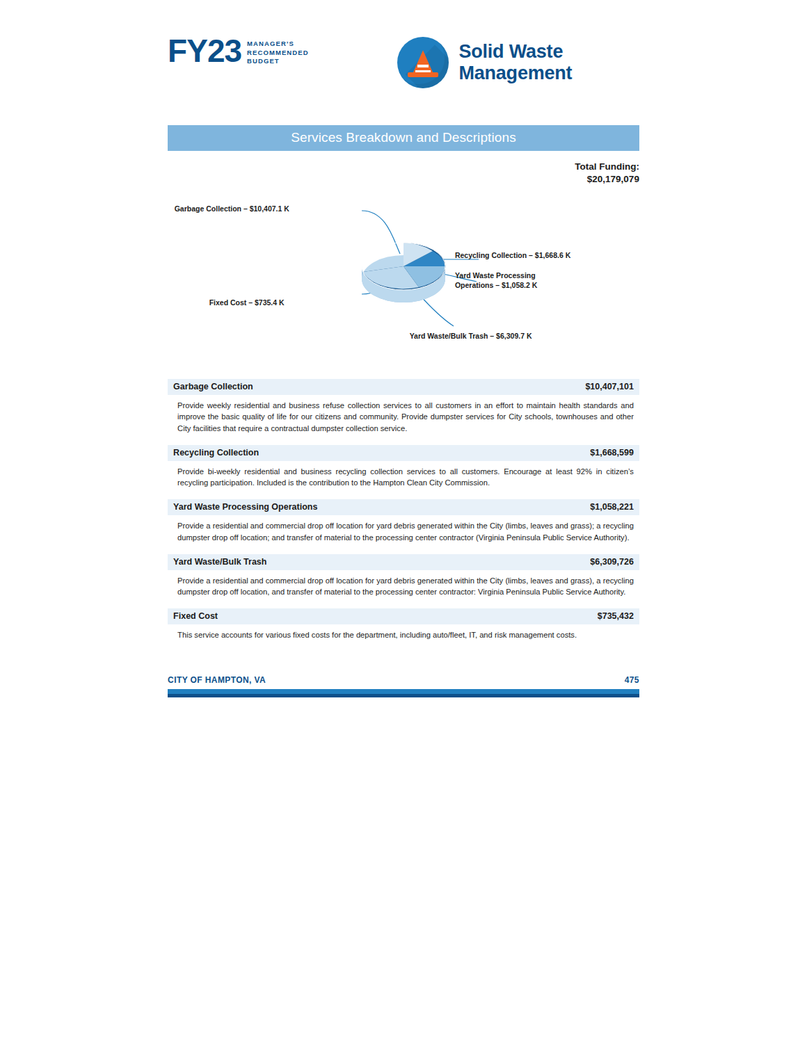FY23
Manager’s
Recommended
Budget
Solid Waste Management
Services Breakdown and Descriptions
Total Funding:
$20,179,079
Garbage Collection – $10,407.1 K
Recycling Collection – $1,668.6 K
Yard Waste Processing
Operations – $1,058.2 K
Fixed Cost – $735.4 K
Yard Waste/Bulk Trash – $6,309.7 K
Garbage Collection$10,407,101
Provide weekly residential and business refuse collection services to all customers in an effort to maintain health standards and improve the basic quality of life for our citizens and community. Provide dumpster services for City schools, townhouses and other City facilities that require a contractual dumpster collection service.
Recycling Collection$1,668,599
Provide bi-weekly residential and business recycling collection services to all customers. Encourage at least 92% in citizen’s recycling participation. Included is the contribution to the Hampton Clean City Commission.
Yard Waste Processing Operations$1,058,221
Provide a residential and commercial drop off location for yard debris generated within the City (limbs, leaves and grass); a recycling dumpster drop off location; and transfer of material to the processing center contractor (Virginia Peninsula Public Service Authority).
Yard Waste/Bulk Trash$6,309,726
Provide a residential and commercial drop off location for yard debris generated within the City (limbs, leaves and grass), a recycling dumpster drop off location, and transfer of material to the processing center contractor: Virginia Peninsula Public Service Authority.
Fixed Cost$735,432
This service accounts for various fixed costs for the department, including auto/fleet, IT, and risk management costs.
CITY OF HAMPTON, VA 475